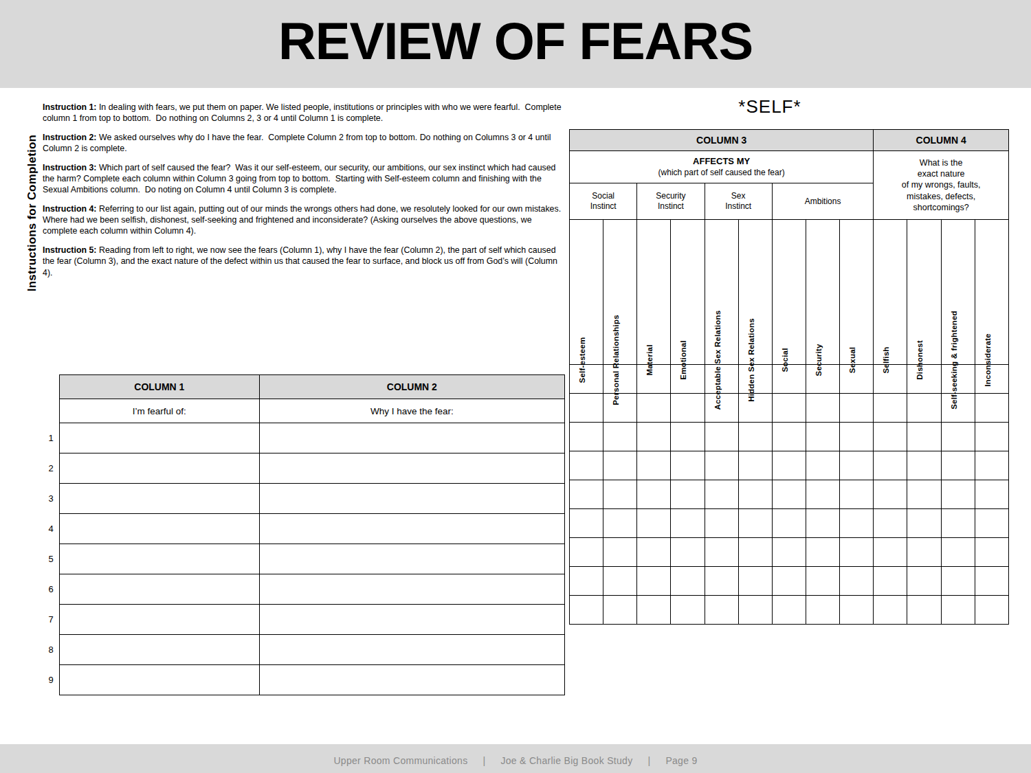REVIEW OF FEARS
Instructions for Completion
Instruction 1: In dealing with fears, we put them on paper. We listed people, institutions or principles with who we were fearful. Complete column 1 from top to bottom. Do nothing on Columns 2, 3 or 4 until Column 1 is complete.
Instruction 2: We asked ourselves why do I have the fear. Complete Column 2 from top to bottom. Do nothing on Columns 3 or 4 until Column 2 is complete.
Instruction 3: Which part of self caused the fear? Was it our self-esteem, our security, our ambitions, our sex instinct which had caused the harm? Complete each column within Column 3 going from top to bottom. Starting with Self-esteem column and finishing with the Sexual Ambitions column. Do noting on Column 4 until Column 3 is complete.
Instruction 4: Referring to our list again, putting out of our minds the wrongs others had done, we resolutely looked for our own mistakes. Where had we been selfish, dishonest, self-seeking and frightened and inconsiderate? (Asking ourselves the above questions, we complete each column within Column 4).
Instruction 5: Reading from left to right, we now see the fears (Column 1), why I have the fear (Column 2), the part of self which caused the fear (Column 3), and the exact nature of the defect within us that caused the fear to surface, and block us off from God’s will (Column 4).
*SELF*
| COLUMN 3 | COLUMN 4 |
| AFFECTS MY (which part of self caused the fear) | What is the exact nature of my wrongs, faults, mistakes, defects, shortcomings? |
| Social Instinct | Security Instinct | Sex Instinct | Ambitions |
| Self-esteem | Personal Relationships | Material | Emotional | Acceptable Sex Relations | Hidden Sex Relations | Social | Security | Sexual | Selfish | Dishonest | Self-seeking & frightened | Inconsiderate |
| | COLUMN 1 | COLUMN 2 |
| | I’m fearful of: | Why I have the fear: |
| 1 | | |
| 2 | | |
| 3 | | |
| 4 | | |
| 5 | | |
| 6 | | |
| 7 | | |
| 8 | | |
| 9 | | |
Upper Room Communications|Joe & Charlie Big Book Study|Page 9